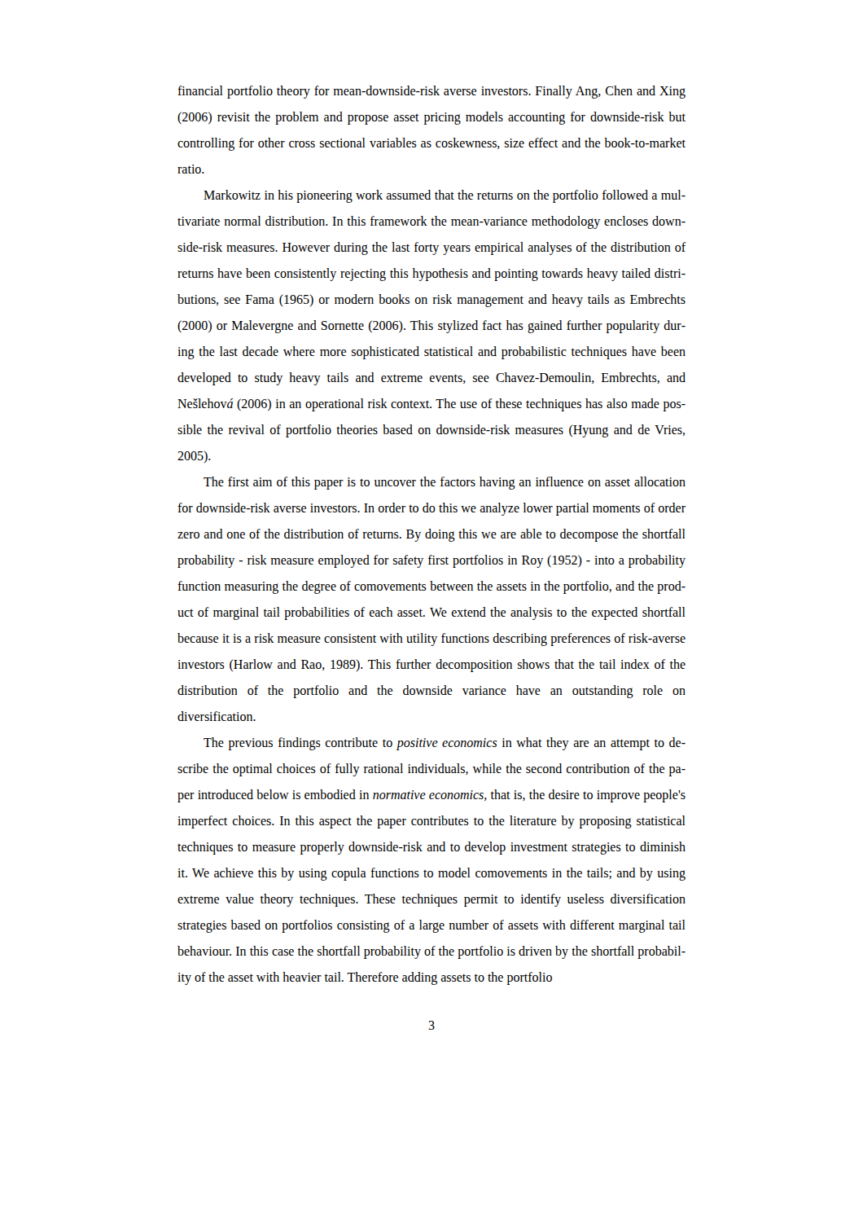financial portfolio theory for mean-downside-risk averse investors. Finally Ang, Chen and Xing (2006) revisit the problem and propose asset pricing models accounting for downside-risk but controlling for other cross sectional variables as coskewness, size effect and the book-to-market ratio.
Markowitz in his pioneering work assumed that the returns on the portfolio followed a multivariate normal distribution. In this framework the mean-variance methodology encloses downside-risk measures. However during the last forty years empirical analyses of the distribution of returns have been consistently rejecting this hypothesis and pointing towards heavy tailed distributions, see Fama (1965) or modern books on risk management and heavy tails as Embrechts (2000) or Malevergne and Sornette (2006). This stylized fact has gained further popularity during the last decade where more sophisticated statistical and probabilistic techniques have been developed to study heavy tails and extreme events, see Chavez-Demoulin, Embrechts, and Nešlehová (2006) in an operational risk context. The use of these techniques has also made possible the revival of portfolio theories based on downside-risk measures (Hyung and de Vries, 2005).
The first aim of this paper is to uncover the factors having an influence on asset allocation for downside-risk averse investors. In order to do this we analyze lower partial moments of order zero and one of the distribution of returns. By doing this we are able to decompose the shortfall probability - risk measure employed for safety first portfolios in Roy (1952) - into a probability function measuring the degree of comovements between the assets in the portfolio, and the product of marginal tail probabilities of each asset. We extend the analysis to the expected shortfall because it is a risk measure consistent with utility functions describing preferences of risk-averse investors (Harlow and Rao, 1989). This further decomposition shows that the tail index of the distribution of the portfolio and the downside variance have an outstanding role on diversification.
The previous findings contribute to positive economics in what they are an attempt to describe the optimal choices of fully rational individuals, while the second contribution of the paper introduced below is embodied in normative economics, that is, the desire to improve people's imperfect choices. In this aspect the paper contributes to the literature by proposing statistical techniques to measure properly downside-risk and to develop investment strategies to diminish it. We achieve this by using copula functions to model comovements in the tails; and by using extreme value theory techniques. These techniques permit to identify useless diversification strategies based on portfolios consisting of a large number of assets with different marginal tail behaviour. In this case the shortfall probability of the portfolio is driven by the shortfall probability of the asset with heavier tail. Therefore adding assets to the portfolio
3